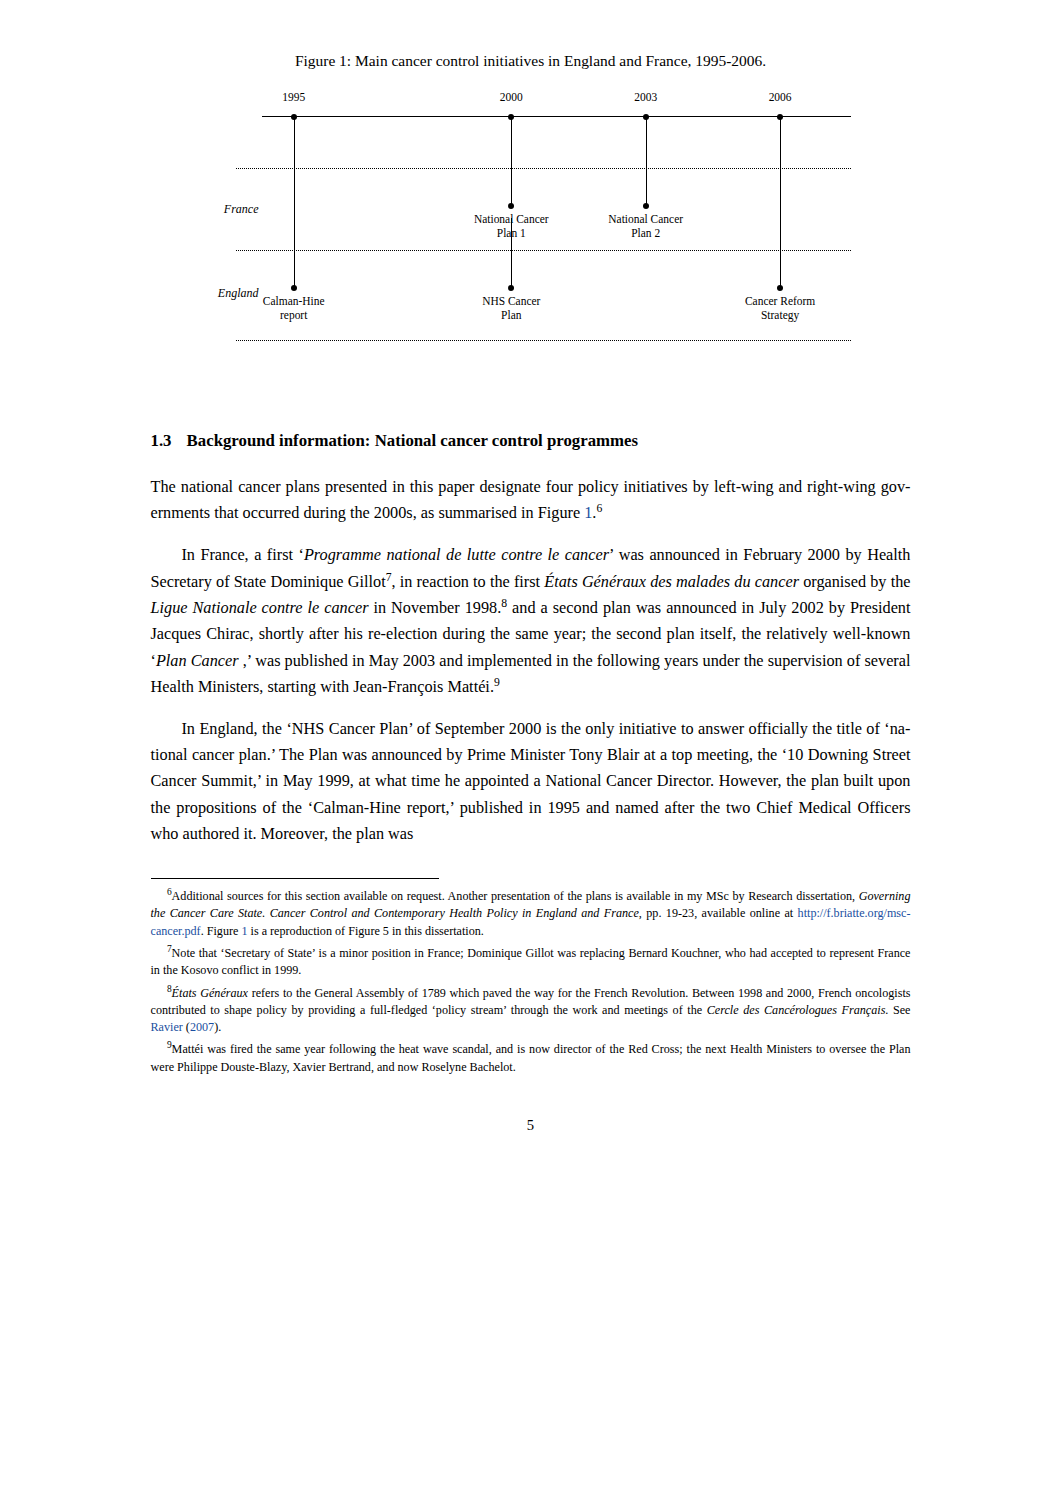Figure 1: Main cancer control initiatives in England and France, 1995-2006.
1995 2000 2003 2006
France
England
National Cancer
Plan 1
National Cancer
Plan 2
Calman-Hine
report
NHS Cancer
Plan
Cancer Reform
Strategy
1.3 Background information: National cancer control programmes
The national cancer plans presented in this paper designate four policy initiatives by left-wing and right-wing governments that occurred during the 2000s, as summarised in Figure 1.6
In France, a first ‘Programme national de lutte contre le cancer’ was announced in February 2000 by Health Secretary of State Dominique Gillot7, in reaction to the first États Généraux des malades du cancer organised by the Ligue Nationale contre le cancer in November 1998.8 and a second plan was announced in July 2002 by President Jacques Chirac, shortly after his re-election during the same year; the second plan itself, the relatively well-known ‘Plan Cancer ,’ was published in May 2003 and implemented in the following years under the supervision of several Health Ministers, starting with Jean-François Mattéi.9
In England, the ‘NHS Cancer Plan’ of September 2000 is the only initiative to answer officially the title of ‘national cancer plan.’ The Plan was announced by Prime Minister Tony Blair at a top meeting, the ‘10 Downing Street Cancer Summit,’ in May 1999, at what time he appointed a National Cancer Director. However, the plan built upon the propositions of the ‘Calman-Hine report,’ published in 1995 and named after the two Chief Medical Officers who authored it. Moreover, the plan was
6Additional sources for this section available on request. Another presentation of the plans is available in my MSc by Research dissertation, Governing the Cancer Care State. Cancer Control and Contemporary Health Policy in England and France, pp. 19-23, available online at http://f.briatte.org/msc-cancer.pdf. Figure 1 is a reproduction of Figure 5 in this dissertation.
7Note that ‘Secretary of State’ is a minor position in France; Dominique Gillot was replacing Bernard Kouchner, who had accepted to represent France in the Kosovo conflict in 1999.
8États Généraux refers to the General Assembly of 1789 which paved the way for the French Revolution. Between 1998 and 2000, French oncologists contributed to shape policy by providing a full-fledged ‘policy stream’ through the work and meetings of the Cercle des Cancérologues Français. See Ravier (2007).
9Mattéi was fired the same year following the heat wave scandal, and is now director of the Red Cross; the next Health Ministers to oversee the Plan were Philippe Douste-Blazy, Xavier Bertrand, and now Roselyne Bachelot.
5